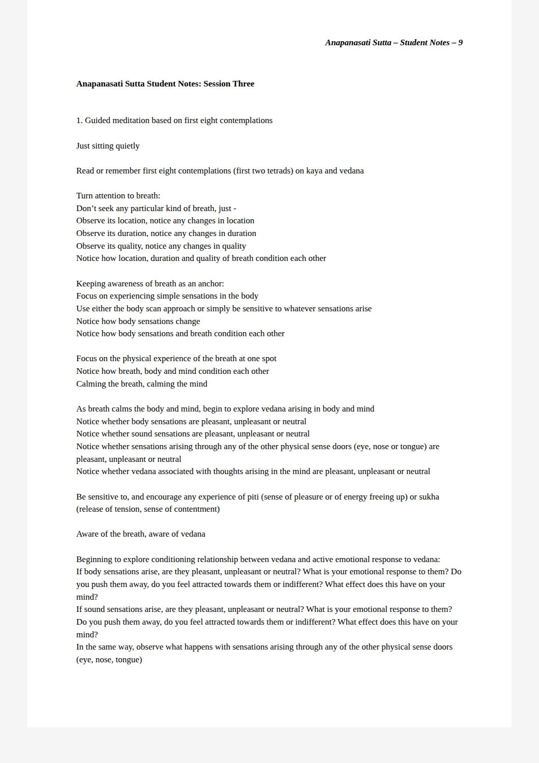Anapanasati Sutta – Student Notes – 9
Anapanasati Sutta Student Notes: Session Three
1. Guided meditation based on first eight contemplations
Just sitting quietly
Read or remember first eight contemplations (first two tetrads) on kaya and vedana
Turn attention to breath:
Don’t seek any particular kind of breath, just -
Observe its location, notice any changes in location
Observe its duration, notice any changes in duration
Observe its quality, notice any changes in quality
Notice how location, duration and quality of breath condition each other
Keeping awareness of breath as an anchor:
Focus on experiencing simple sensations in the body
Use either the body scan approach or simply be sensitive to whatever sensations arise
Notice how body sensations change
Notice how body sensations and breath condition each other
Focus on the physical experience of the breath at one spot
Notice how breath, body and mind condition each other
Calming the breath, calming the mind
As breath calms the body and mind, begin to explore vedana arising in body and mind
Notice whether body sensations are pleasant, unpleasant or neutral
Notice whether sound sensations are pleasant, unpleasant or neutral
Notice whether sensations arising through any of the other physical sense doors (eye, nose or tongue) are pleasant, unpleasant or neutral
Notice whether vedana associated with thoughts arising in the mind are pleasant, unpleasant or neutral
Be sensitive to, and encourage any experience of piti (sense of pleasure or of energy freeing up) or sukha (release of tension, sense of contentment)
Aware of the breath, aware of vedana
Beginning to explore conditioning relationship between vedana and active emotional response to vedana:
If body sensations arise, are they pleasant, unpleasant or neutral? What is your emotional response to them? Do you push them away, do you feel attracted towards them or indifferent? What effect does this have on your mind?
If sound sensations arise, are they pleasant, unpleasant or neutral? What is your emotional response to them? Do you push them away, do you feel attracted towards them or indifferent? What effect does this have on your mind?
In the same way, observe what happens with sensations arising through any of the other physical sense doors (eye, nose, tongue)